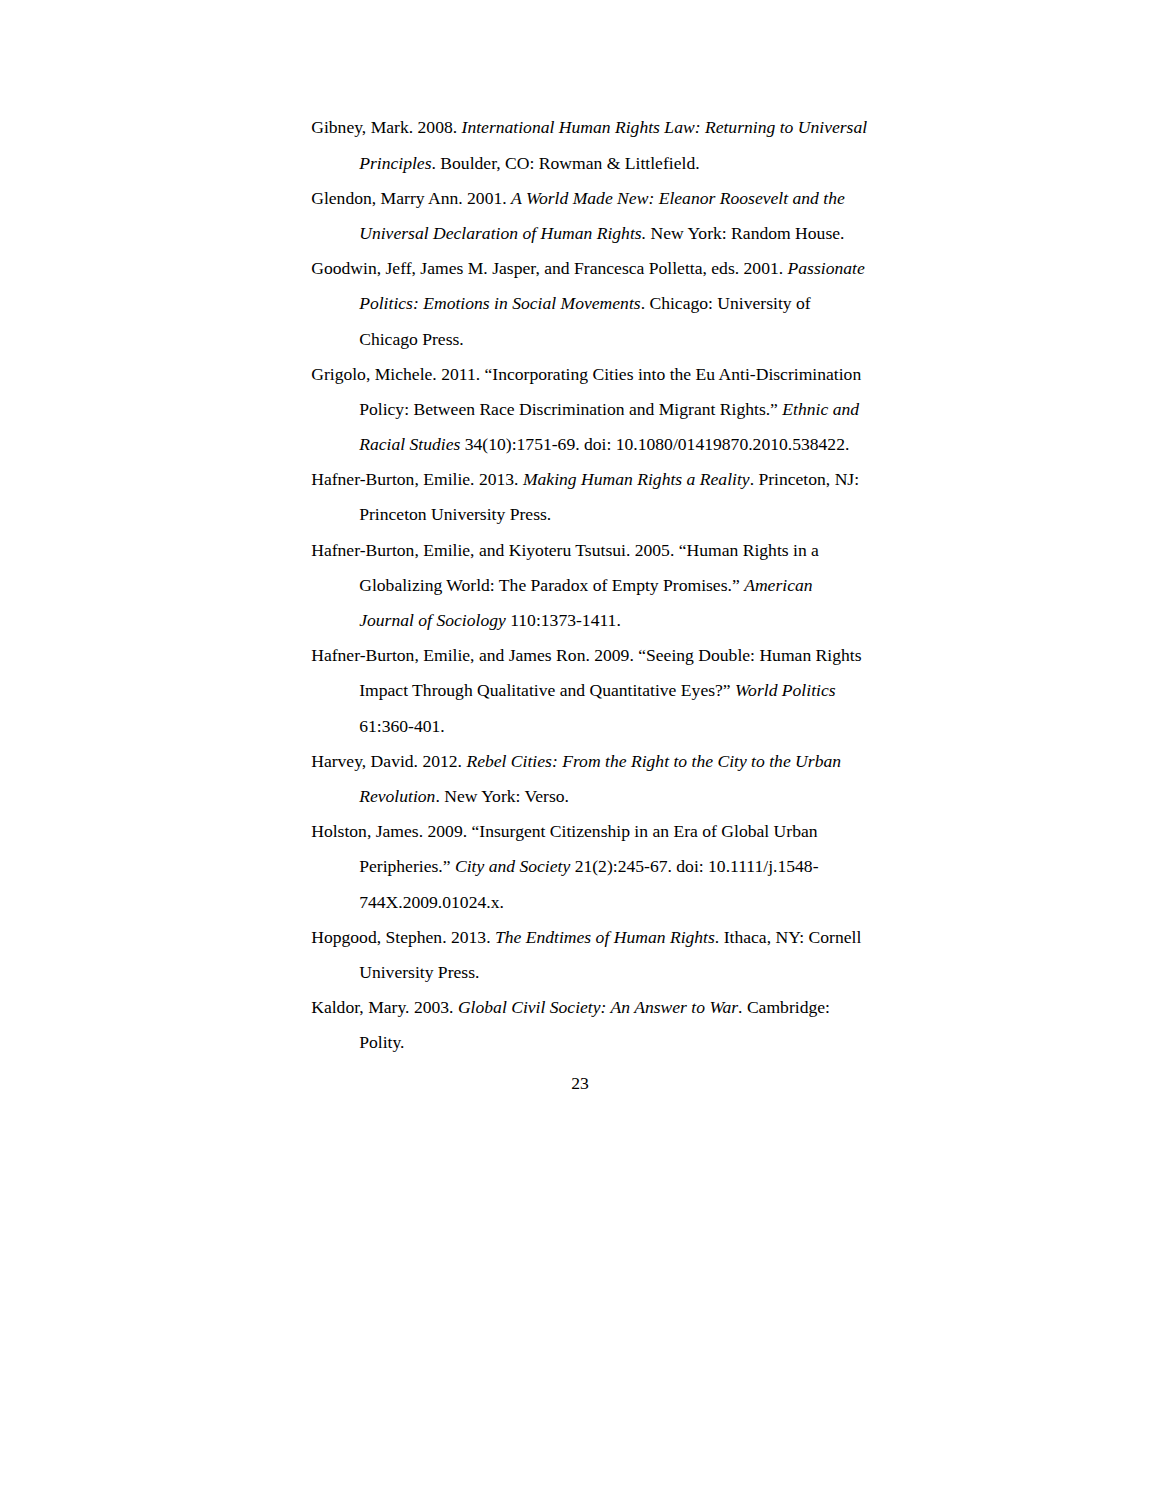Gibney, Mark. 2008. International Human Rights Law: Returning to Universal Principles. Boulder, CO: Rowman & Littlefield.
Glendon, Marry Ann. 2001. A World Made New: Eleanor Roosevelt and the Universal Declaration of Human Rights. New York: Random House.
Goodwin, Jeff, James M. Jasper, and Francesca Polletta, eds. 2001. Passionate Politics: Emotions in Social Movements. Chicago: University of Chicago Press.
Grigolo, Michele. 2011. “Incorporating Cities into the Eu Anti-Discrimination Policy: Between Race Discrimination and Migrant Rights.” Ethnic and Racial Studies 34(10):1751-69. doi: 10.1080/01419870.2010.538422.
Hafner-Burton, Emilie. 2013. Making Human Rights a Reality. Princeton, NJ: Princeton University Press.
Hafner-Burton, Emilie, and Kiyoteru Tsutsui. 2005. “Human Rights in a Globalizing World: The Paradox of Empty Promises.” American Journal of Sociology 110:1373-1411.
Hafner-Burton, Emilie, and James Ron. 2009. “Seeing Double: Human Rights Impact Through Qualitative and Quantitative Eyes?” World Politics 61:360-401.
Harvey, David. 2012. Rebel Cities: From the Right to the City to the Urban Revolution. New York: Verso.
Holston, James. 2009. “Insurgent Citizenship in an Era of Global Urban Peripheries.” City and Society 21(2):245-67. doi: 10.1111/j.1548-744X.2009.01024.x.
Hopgood, Stephen. 2013. The Endtimes of Human Rights. Ithaca, NY: Cornell University Press.
Kaldor, Mary. 2003. Global Civil Society: An Answer to War. Cambridge: Polity.
23